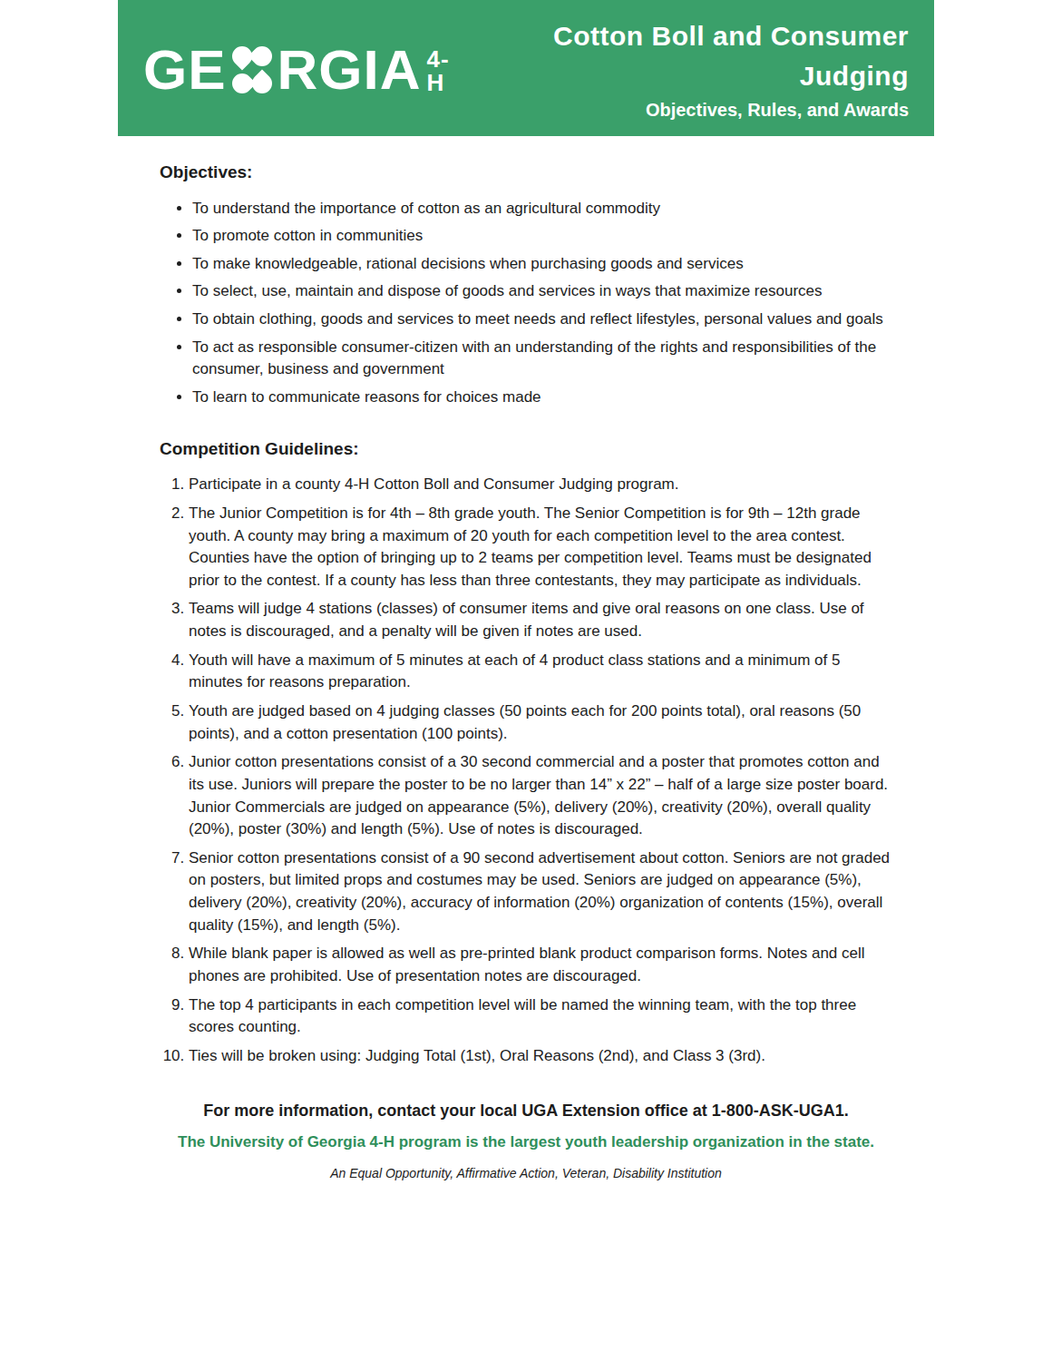GE RGIA
4-H
Cotton Boll and Consumer Judging
Objectives, Rules, and Awards
Objectives:
To understand the importance of cotton as an agricultural commodity
To promote cotton in communities
To make knowledgeable, rational decisions when purchasing goods and services
To select, use, maintain and dispose of goods and services in ways that maximize resources
To obtain clothing, goods and services to meet needs and reflect lifestyles, personal values and goals
To act as responsible consumer-citizen with an understanding of the rights and responsibilities of the consumer, business and government
To learn to communicate reasons for choices made
Competition Guidelines:
Participate in a county 4-H Cotton Boll and Consumer Judging program.
The Junior Competition is for 4th – 8th grade youth. The Senior Competition is for 9th – 12th grade youth. A county may bring a maximum of 20 youth for each competition level to the area contest. Counties have the option of bringing up to 2 teams per competition level. Teams must be designated prior to the contest. If a county has less than three contestants, they may participate as individuals.
Teams will judge 4 stations (classes) of consumer items and give oral reasons on one class. Use of notes is discouraged, and a penalty will be given if notes are used.
Youth will have a maximum of 5 minutes at each of 4 product class stations and a minimum of 5 minutes for reasons preparation.
Youth are judged based on 4 judging classes (50 points each for 200 points total), oral reasons (50 points), and a cotton presentation (100 points).
Junior cotton presentations consist of a 30 second commercial and a poster that promotes cotton and its use. Juniors will prepare the poster to be no larger than 14” x 22” – half of a large size poster board. Junior Commercials are judged on appearance (5%), delivery (20%), creativity (20%), overall quality (20%), poster (30%) and length (5%). Use of notes is discouraged.
Senior cotton presentations consist of a 90 second advertisement about cotton. Seniors are not graded on posters, but limited props and costumes may be used. Seniors are judged on appearance (5%), delivery (20%), creativity (20%), accuracy of information (20%) organization of contents (15%), overall quality (15%), and length (5%).
While blank paper is allowed as well as pre-printed blank product comparison forms. Notes and cell phones are prohibited. Use of presentation notes are discouraged.
The top 4 participants in each competition level will be named the winning team, with the top three scores counting.
Ties will be broken using: Judging Total (1st), Oral Reasons (2nd), and Class 3 (3rd).
For more information, contact your local UGA Extension office at 1-800-ASK-UGA1.
The University of Georgia 4-H program is the largest youth leadership organization in the state.
An Equal Opportunity, Affirmative Action, Veteran, Disability Institution